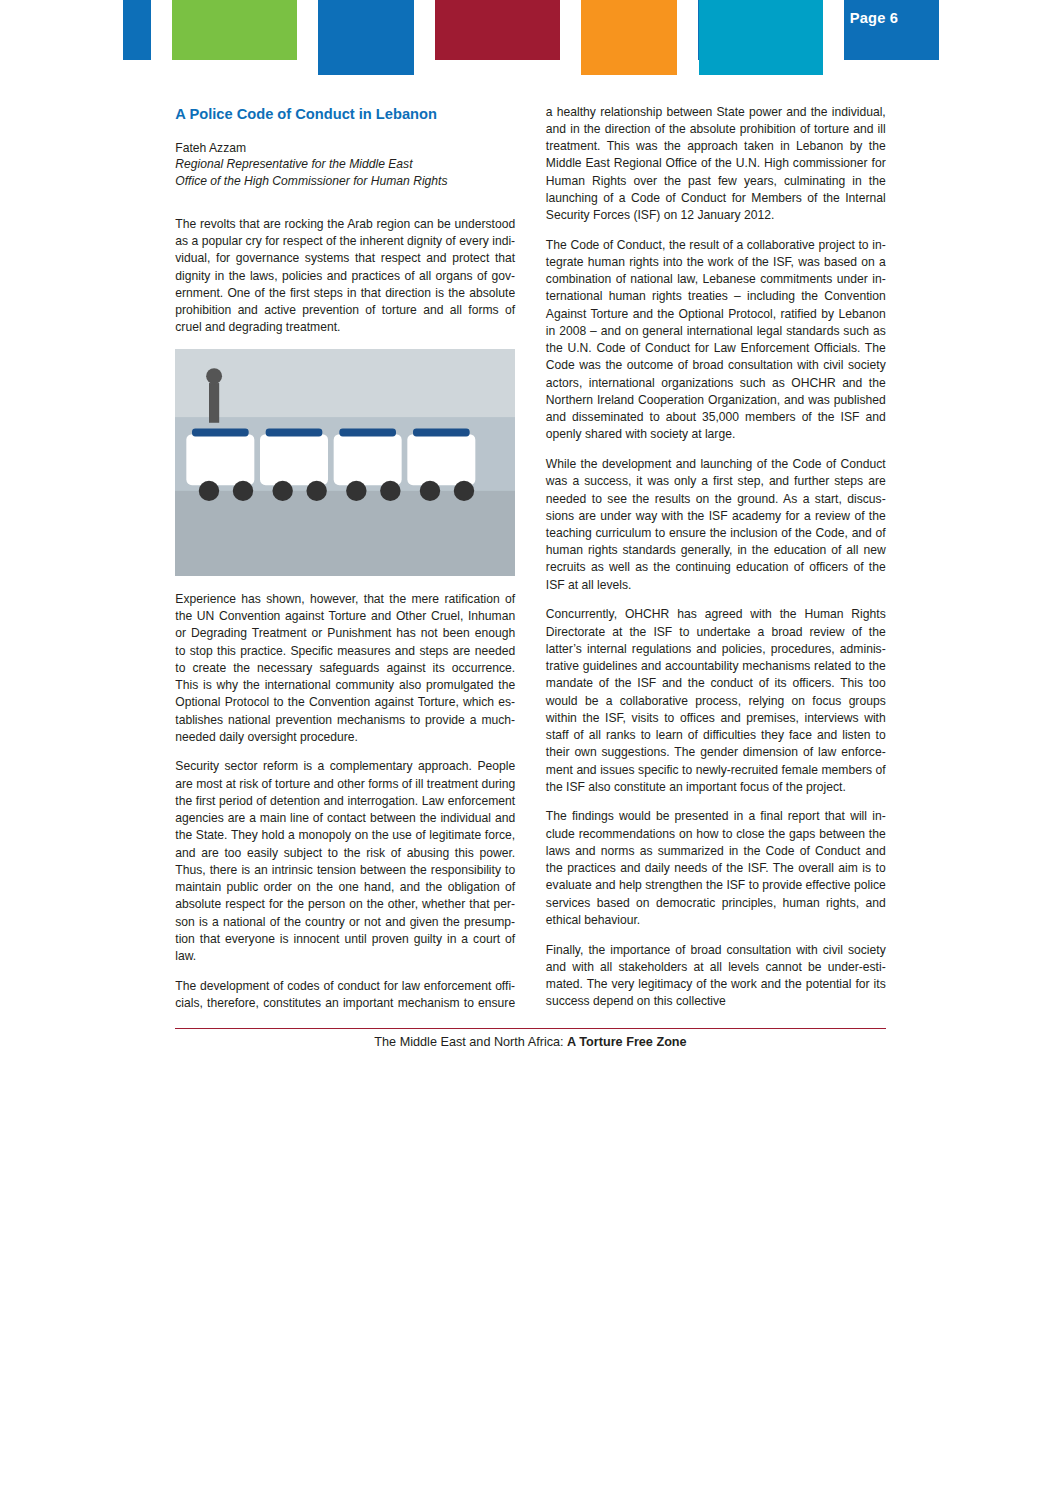Page 6
A Police Code of Conduct in Lebanon
Fateh Azzam Regional Representative for the Middle East Office of the High Commissioner for Human Rights
The revolts that are rocking the Arab region can be understood as a popular cry for respect of the inherent dignity of every individual, for governance systems that respect and protect that dignity in the laws, policies and practices of all organs of government. One of the first steps in that direction is the absolute prohibition and active prevention of torture and all forms of cruel and degrading treatment.
Experience has shown, however, that the mere ratification of the UN Convention against Torture and Other Cruel, Inhuman or Degrading Treatment or Punishment has not been enough to stop this practice. Specific measures and steps are needed to create the necessary safeguards against its occurrence. This is why the international community also promulgated the Optional Protocol to the Convention against Torture, which establishes national prevention mechanisms to provide a much-needed daily oversight procedure.
Security sector reform is a complementary approach. People are most at risk of torture and other forms of ill treatment during the first period of detention and interrogation. Law enforcement agencies are a main line of contact between the individual and the State. They hold a monopoly on the use of legitimate force, and are too easily subject to the risk of abusing this power. Thus, there is an intrinsic tension between the responsibility to maintain public order on the one hand, and the obligation of absolute respect for the person on the other, whether that person is a national of the country or not and given the presumption that everyone is innocent until proven guilty in a court of law.
The development of codes of conduct for law enforcement officials, therefore, constitutes an important mechanism to ensure a healthy relationship between State power and the individual, and in the direction of the absolute prohibition of torture and ill treatment. This was the approach taken in Lebanon by the Middle East Regional Office of the U.N. High commissioner for Human Rights over the past few years, culminating in the launching of a Code of Conduct for Members of the Internal Security Forces (ISF) on 12 January 2012.
The Code of Conduct, the result of a collaborative project to integrate human rights into the work of the ISF, was based on a combination of national law, Lebanese commitments under international human rights treaties – including the Convention Against Torture and the Optional Protocol, ratified by Lebanon in 2008 – and on general international legal standards such as the U.N. Code of Conduct for Law Enforcement Officials. The Code was the outcome of broad consultation with civil society actors, international organizations such as OHCHR and the Northern Ireland Cooperation Organization, and was published and disseminated to about 35,000 members of the ISF and openly shared with society at large.
While the development and launching of the Code of Conduct was a success, it was only a first step, and further steps are needed to see the results on the ground. As a start, discussions are under way with the ISF academy for a review of the teaching curriculum to ensure the inclusion of the Code, and of human rights standards generally, in the education of all new recruits as well as the continuing education of officers of the ISF at all levels.
Concurrently, OHCHR has agreed with the Human Rights Directorate at the ISF to undertake a broad review of the latter’s internal regulations and policies, procedures, administrative guidelines and accountability mechanisms related to the mandate of the ISF and the conduct of its officers. This too would be a collaborative process, relying on focus groups within the ISF, visits to offices and premises, interviews with staff of all ranks to learn of difficulties they face and listen to their own suggestions. The gender dimension of law enforcement and issues specific to newly-recruited female members of the ISF also constitute an important focus of the project.
The findings would be presented in a final report that will include recommendations on how to close the gaps between the laws and norms as summarized in the Code of Conduct and the practices and daily needs of the ISF. The overall aim is to evaluate and help strengthen the ISF to provide effective police services based on democratic principles, human rights, and ethical behaviour.
Finally, the importance of broad consultation with civil society and with all stakeholders at all levels cannot be under-estimated. The very legitimacy of the work and the potential for its success depend on this collective
The Middle East and North Africa: A Torture Free Zone